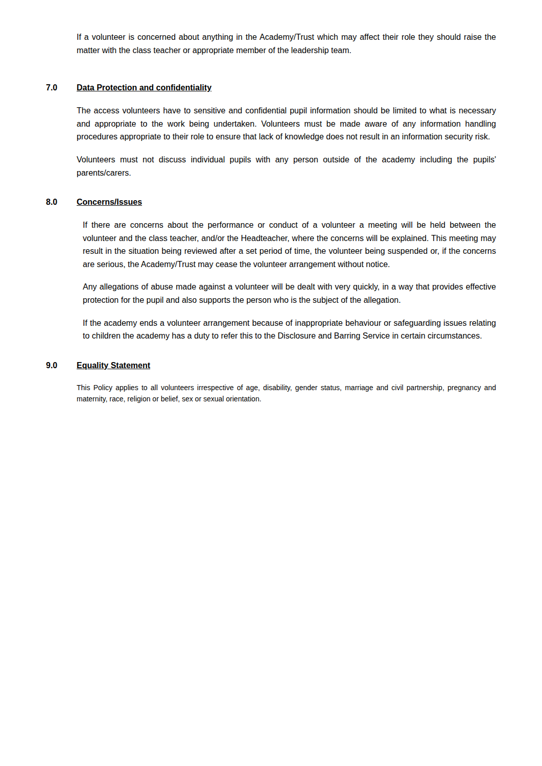If a volunteer is concerned about anything in the Academy/Trust which may affect their role they should raise the matter with the class teacher or appropriate member of the leadership team.
7.0
Data Protection and confidentiality
The access volunteers have to sensitive and confidential pupil information should be limited to what is necessary and appropriate to the work being undertaken. Volunteers must be made aware of any information handling procedures appropriate to their role to ensure that lack of knowledge does not result in an information security risk.
Volunteers must not discuss individual pupils with any person outside of the academy including the pupils' parents/carers.
8.0
Concerns/Issues
If there are concerns about the performance or conduct of a volunteer a meeting will be held between the volunteer and the class teacher, and/or the Headteacher, where the concerns will be explained. This meeting may result in the situation being reviewed after a set period of time, the volunteer being suspended or, if the concerns are serious, the Academy/Trust may cease the volunteer arrangement without notice.
Any allegations of abuse made against a volunteer will be dealt with very quickly, in a way that provides effective protection for the pupil and also supports the person who is the subject of the allegation.
If the academy ends a volunteer arrangement because of inappropriate behaviour or safeguarding issues relating to children the academy has a duty to refer this to the Disclosure and Barring Service in certain circumstances.
9.0
Equality Statement
This Policy applies to all volunteers irrespective of age, disability, gender status, marriage and civil partnership, pregnancy and maternity, race, religion or belief, sex or sexual orientation.